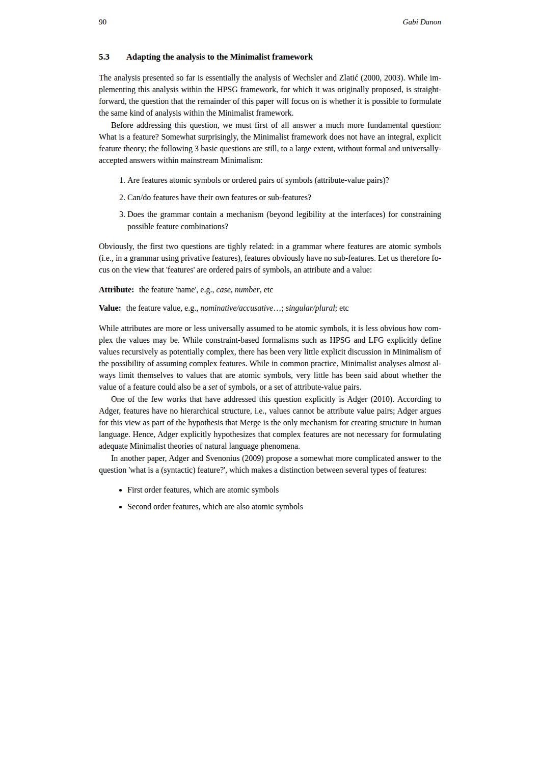90 Gabi Danon
5.3 Adapting the analysis to the Minimalist framework
The analysis presented so far is essentially the analysis of Wechsler and Zlatić (2000, 2003). While implementing this analysis within the HPSG framework, for which it was originally proposed, is straightforward, the question that the remainder of this paper will focus on is whether it is possible to formulate the same kind of analysis within the Minimalist framework.
Before addressing this question, we must first of all answer a much more fundamental question: What is a feature? Somewhat surprisingly, the Minimalist framework does not have an integral, explicit feature theory; the following 3 basic questions are still, to a large extent, without formal and universally-accepted answers within mainstream Minimalism:
Are features atomic symbols or ordered pairs of symbols (attribute-value pairs)?
Can/do features have their own features or sub-features?
Does the grammar contain a mechanism (beyond legibility at the interfaces) for constraining possible feature combinations?
Obviously, the first two questions are tighly related: in a grammar where features are atomic symbols (i.e., in a grammar using privative features), features obviously have no sub-features. Let us therefore focus on the view that 'features' are ordered pairs of symbols, an attribute and a value:
Attribute:
the feature 'name', e.g., case, number, etc
Value:
the feature value, e.g., nominative/accusative…; singular/plural; etc
While attributes are more or less universally assumed to be atomic symbols, it is less obvious how complex the values may be. While constraint-based formalisms such as HPSG and LFG explicitly define values recursively as potentially complex, there has been very little explicit discussion in Minimalism of the possibility of assuming complex features. While in common practice, Minimalist analyses almost always limit themselves to values that are atomic symbols, very little has been said about whether the value of a feature could also be a set of symbols, or a set of attribute-value pairs.
One of the few works that have addressed this question explicitly is Adger (2010). According to Adger, features have no hierarchical structure, i.e., values cannot be attribute value pairs; Adger argues for this view as part of the hypothesis that Merge is the only mechanism for creating structure in human language. Hence, Adger explicitly hypothesizes that complex features are not necessary for formulating adequate Minimalist theories of natural language phenomena.
In another paper, Adger and Svenonius (2009) propose a somewhat more complicated answer to the question 'what is a (syntactic) feature?', which makes a distinction between several types of features:
First order features, which are atomic symbols
Second order features, which are also atomic symbols